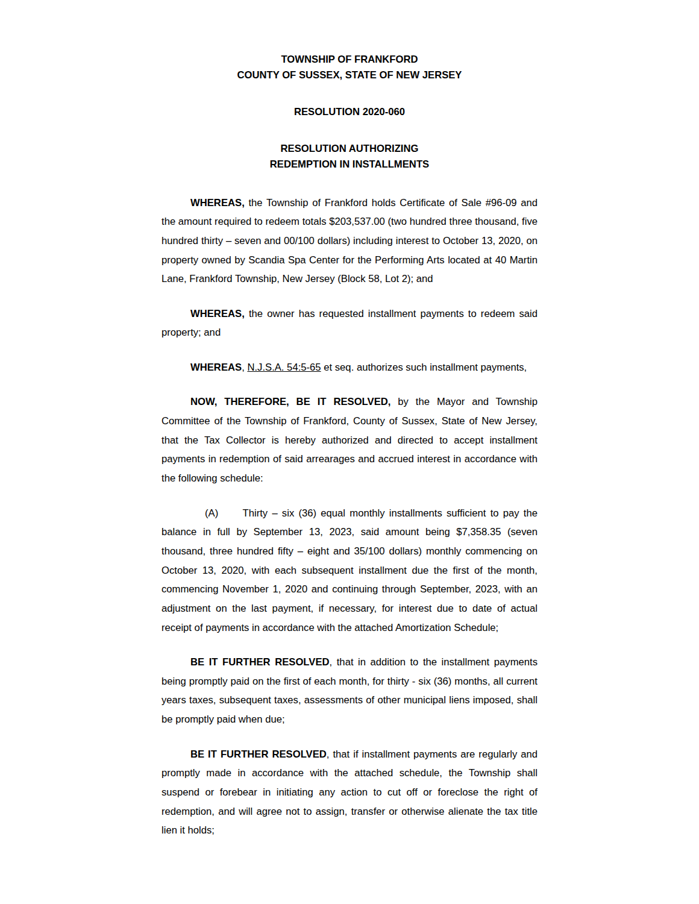TOWNSHIP OF FRANKFORD COUNTY OF SUSSEX, STATE OF NEW JERSEY
RESOLUTION 2020-060
RESOLUTION AUTHORIZING REDEMPTION IN INSTALLMENTS
WHEREAS, the Township of Frankford holds Certificate of Sale #96-09 and the amount required to redeem totals $203,537.00 (two hundred three thousand, five hundred thirty – seven and 00/100 dollars) including interest to October 13, 2020, on property owned by Scandia Spa Center for the Performing Arts located at 40 Martin Lane, Frankford Township, New Jersey (Block 58, Lot 2); and
WHEREAS, the owner has requested installment payments to redeem said property; and
WHEREAS, N.J.S.A. 54:5-65 et seq. authorizes such installment payments,
NOW, THEREFORE, BE IT RESOLVED, by the Mayor and Township Committee of the Township of Frankford, County of Sussex, State of New Jersey, that the Tax Collector is hereby authorized and directed to accept installment payments in redemption of said arrearages and accrued interest in accordance with the following schedule:
(A) Thirty – six (36) equal monthly installments sufficient to pay the balance in full by September 13, 2023, said amount being $7,358.35 (seven thousand, three hundred fifty – eight and 35/100 dollars) monthly commencing on October 13, 2020, with each subsequent installment due the first of the month, commencing November 1, 2020 and continuing through September, 2023, with an adjustment on the last payment, if necessary, for interest due to date of actual receipt of payments in accordance with the attached Amortization Schedule;
BE IT FURTHER RESOLVED, that in addition to the installment payments being promptly paid on the first of each month, for thirty - six (36) months, all current years taxes, subsequent taxes, assessments of other municipal liens imposed, shall be promptly paid when due;
BE IT FURTHER RESOLVED, that if installment payments are regularly and promptly made in accordance with the attached schedule, the Township shall suspend or forebear in initiating any action to cut off or foreclose the right of redemption, and will agree not to assign, transfer or otherwise alienate the tax title lien it holds;